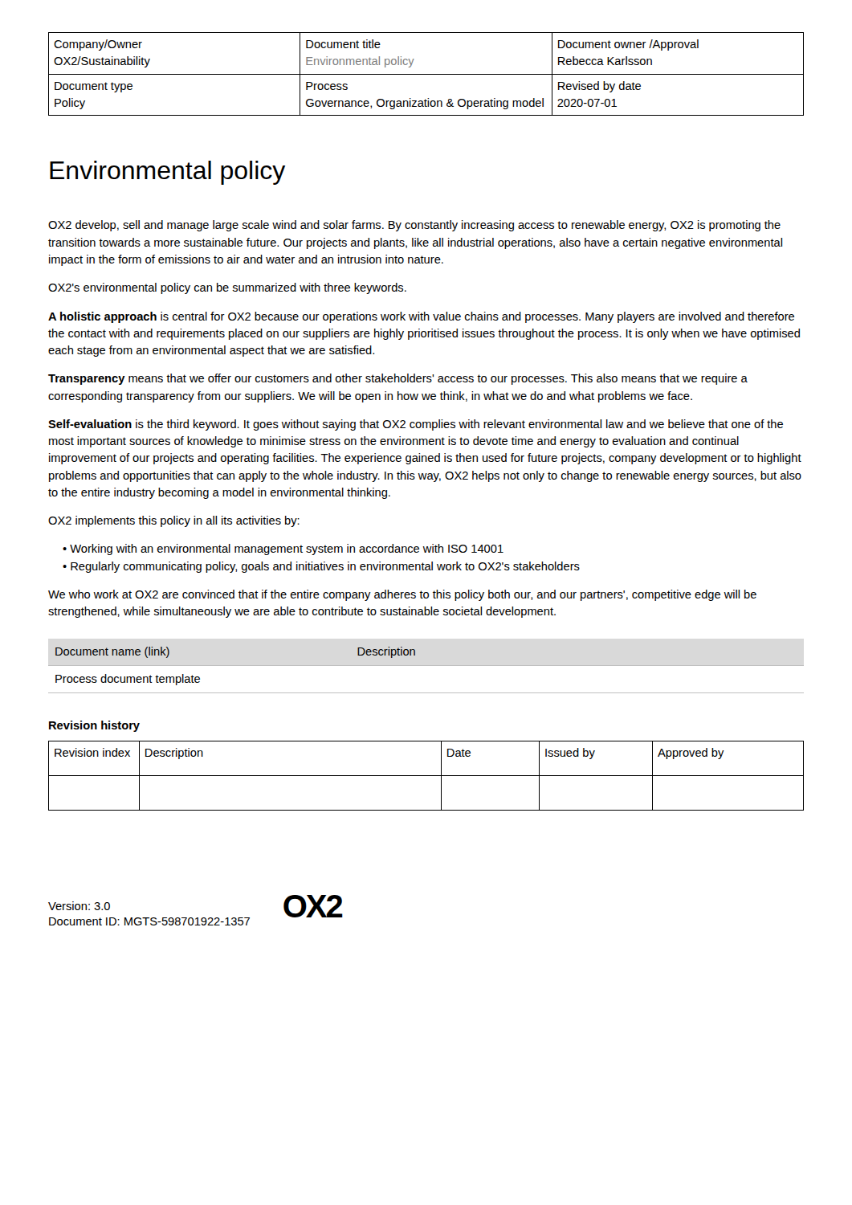| Company/Owner OX2/Sustainability | Document title Environmental policy | Document owner /Approval Rebecca Karlsson |
| Document type Policy | Process Governance, Organization & Operating model | Revised by date 2020-07-01 |
Environmental policy
OX2 develop, sell and manage large scale wind and solar farms. By constantly increasing access to renewable energy, OX2 is promoting the transition towards a more sustainable future. Our projects and plants, like all industrial operations, also have a certain negative environmental impact in the form of emissions to air and water and an intrusion into nature.
OX2's environmental policy can be summarized with three keywords.
A holistic approach is central for OX2 because our operations work with value chains and processes. Many players are involved and therefore the contact with and requirements placed on our suppliers are highly prioritised issues throughout the process. It is only when we have optimised each stage from an environmental aspect that we are satisfied.
Transparency means that we offer our customers and other stakeholders' access to our processes. This also means that we require a corresponding transparency from our suppliers. We will be open in how we think, in what we do and what problems we face.
Self-evaluation is the third keyword. It goes without saying that OX2 complies with relevant environmental law and we believe that one of the most important sources of knowledge to minimise stress on the environment is to devote time and energy to evaluation and continual improvement of our projects and operating facilities. The experience gained is then used for future projects, company development or to highlight problems and opportunities that can apply to the whole industry. In this way, OX2 helps not only to change to renewable energy sources, but also to the entire industry becoming a model in environmental thinking.
OX2 implements this policy in all its activities by:
Working with an environmental management system in accordance with ISO 14001
Regularly communicating policy, goals and initiatives in environmental work to OX2's stakeholders
We who work at OX2 are convinced that if the entire company adheres to this policy both our, and our partners', competitive edge will be strengthened, while simultaneously we are able to contribute to sustainable societal development.
| Document name (link) | Description |
| --- | --- |
| Process document template | |
Revision history
| Revision index | Description | Date | Issued by | Approved by |
Version: 3.0
Document ID: MGTS-598701922-1357
OX2